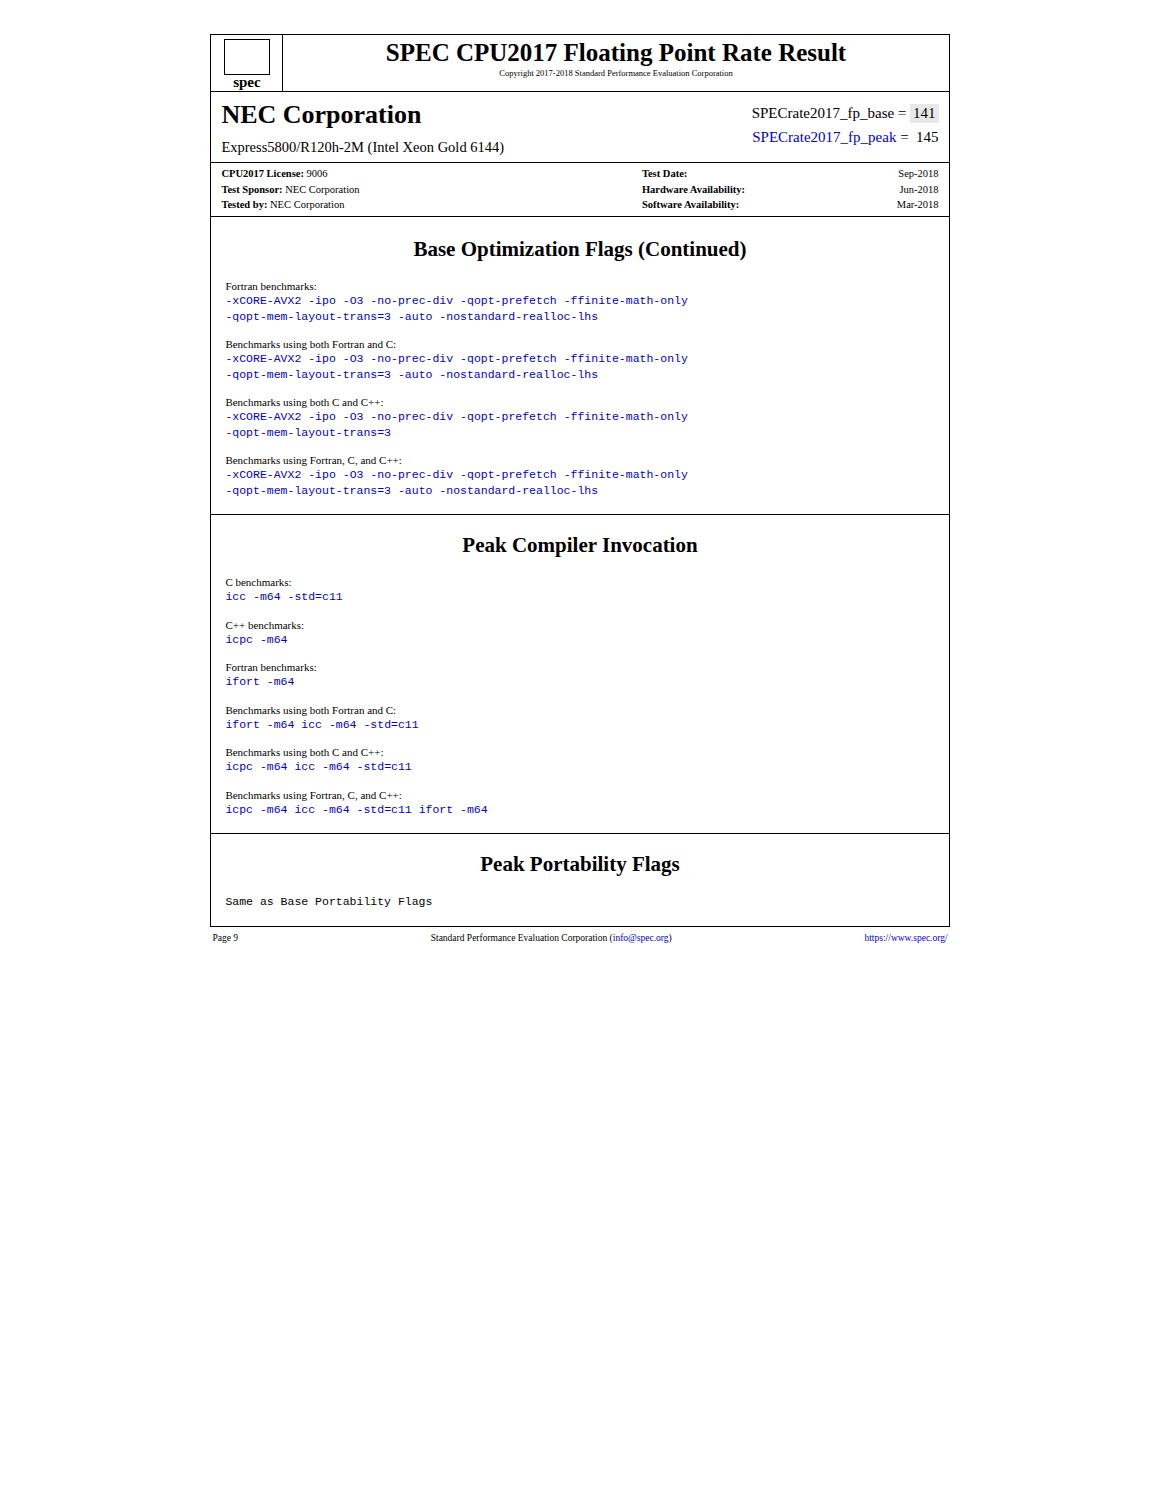spec
SPEC CPU2017 Floating Point Rate Result
Copyright 2017-2018 Standard Performance Evaluation Corporation
NEC Corporation
Express5800/R120h-2M (Intel Xeon Gold 6144)
SPECrate2017_fp_base = 141
SPECrate2017_fp_peak = 145
CPU2017 License: 9006
Test Sponsor: NEC Corporation
Tested by: NEC Corporation
Test Date: Sep-2018
Hardware Availability: Jun-2018
Software Availability: Mar-2018
Base Optimization Flags (Continued)
Fortran benchmarks:
-xCORE-AVX2 -ipo -O3 -no-prec-div -qopt-prefetch -ffinite-math-only -qopt-mem-layout-trans=3 -auto -nostandard-realloc-lhs
Benchmarks using both Fortran and C:
-xCORE-AVX2 -ipo -O3 -no-prec-div -qopt-prefetch -ffinite-math-only -qopt-mem-layout-trans=3 -auto -nostandard-realloc-lhs
Benchmarks using both C and C++:
-xCORE-AVX2 -ipo -O3 -no-prec-div -qopt-prefetch -ffinite-math-only -qopt-mem-layout-trans=3
Benchmarks using Fortran, C, and C++:
-xCORE-AVX2 -ipo -O3 -no-prec-div -qopt-prefetch -ffinite-math-only -qopt-mem-layout-trans=3 -auto -nostandard-realloc-lhs
Peak Compiler Invocation
C benchmarks:
icc -m64 -std=c11
C++ benchmarks:
icpc -m64
Fortran benchmarks:
ifort -m64
Benchmarks using both Fortran and C:
ifort -m64 icc -m64 -std=c11
Benchmarks using both C and C++:
icpc -m64 icc -m64 -std=c11
Benchmarks using Fortran, C, and C++:
icpc -m64 icc -m64 -std=c11 ifort -m64
Peak Portability Flags
Same as Base Portability Flags
Page 9
Standard Performance Evaluation Corporation (info@spec.org)
https://www.spec.org/